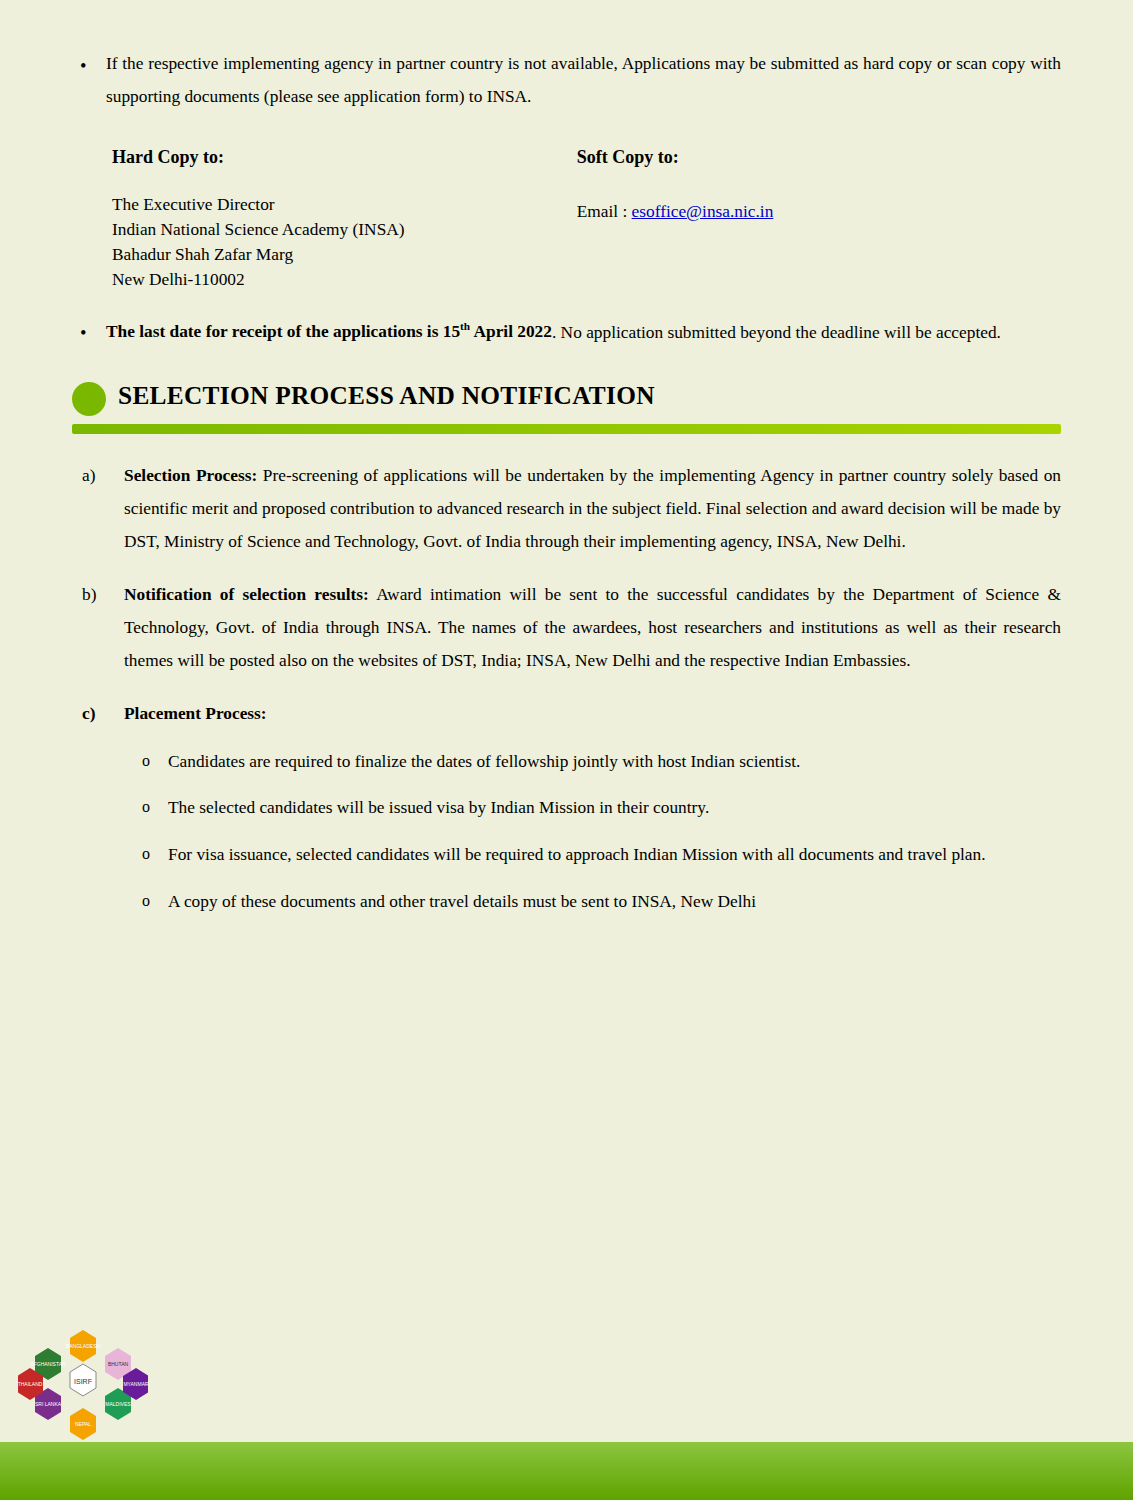If the respective implementing agency in partner country is not available, Applications may be submitted as hard copy or scan copy with supporting documents (please see application form) to INSA.
| Hard Copy to: The Executive Director Indian National Science Academy (INSA) Bahadur Shah Zafar Marg New Delhi-110002 | Soft Copy to: Email : esoffice@insa.nic.in |
The last date for receipt of the applications is 15th April 2022. No application submitted beyond the deadline will be accepted.
SELECTION PROCESS AND NOTIFICATION
Selection Process: Pre-screening of applications will be undertaken by the implementing Agency in partner country solely based on scientific merit and proposed contribution to advanced research in the subject field. Final selection and award decision will be made by DST, Ministry of Science and Technology, Govt. of India through their implementing agency, INSA, New Delhi.
Notification of selection results: Award intimation will be sent to the successful candidates by the Department of Science & Technology, Govt. of India through INSA. The names of the awardees, host researchers and institutions as well as their research themes will be posted also on the websites of DST, India; INSA, New Delhi and the respective Indian Embassies.
Placement Process:
Candidates are required to finalize the dates of fellowship jointly with host Indian scientist.
The selected candidates will be issued visa by Indian Mission in their country.
For visa issuance, selected candidates will be required to approach Indian Mission with all documents and travel plan.
A copy of these documents and other travel details must be sent to INSA, New Delhi
ISIRF BANGLADESH BHUTAN MALDIVES NEPAL SRI LANKA AFGHANISTAN THAILAND MYANMAR